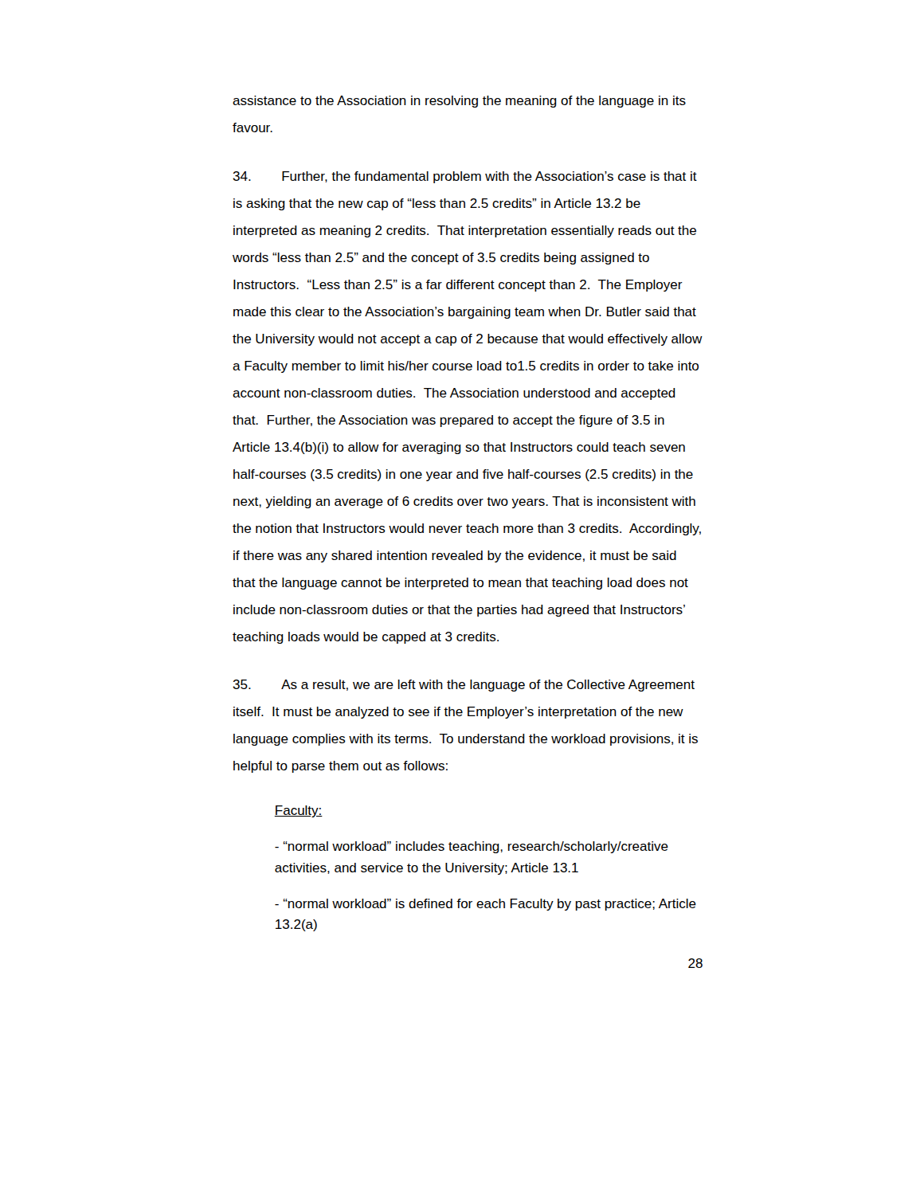assistance to the Association in resolving the meaning of the language in its favour.
34. Further, the fundamental problem with the Association’s case is that it is asking that the new cap of “less than 2.5 credits” in Article 13.2 be interpreted as meaning 2 credits. That interpretation essentially reads out the words “less than 2.5” and the concept of 3.5 credits being assigned to Instructors. “Less than 2.5” is a far different concept than 2. The Employer made this clear to the Association’s bargaining team when Dr. Butler said that the University would not accept a cap of 2 because that would effectively allow a Faculty member to limit his/her course load to1.5 credits in order to take into account non-classroom duties. The Association understood and accepted that. Further, the Association was prepared to accept the figure of 3.5 in Article 13.4(b)(i) to allow for averaging so that Instructors could teach seven half-courses (3.5 credits) in one year and five half-courses (2.5 credits) in the next, yielding an average of 6 credits over two years. That is inconsistent with the notion that Instructors would never teach more than 3 credits. Accordingly, if there was any shared intention revealed by the evidence, it must be said that the language cannot be interpreted to mean that teaching load does not include non-classroom duties or that the parties had agreed that Instructors’ teaching loads would be capped at 3 credits.
35. As a result, we are left with the language of the Collective Agreement itself. It must be analyzed to see if the Employer’s interpretation of the new language complies with its terms. To understand the workload provisions, it is helpful to parse them out as follows:
Faculty:
- “normal workload” includes teaching, research/scholarly/creative activities, and service to the University; Article 13.1
- “normal workload” is defined for each Faculty by past practice; Article 13.2(a)
28